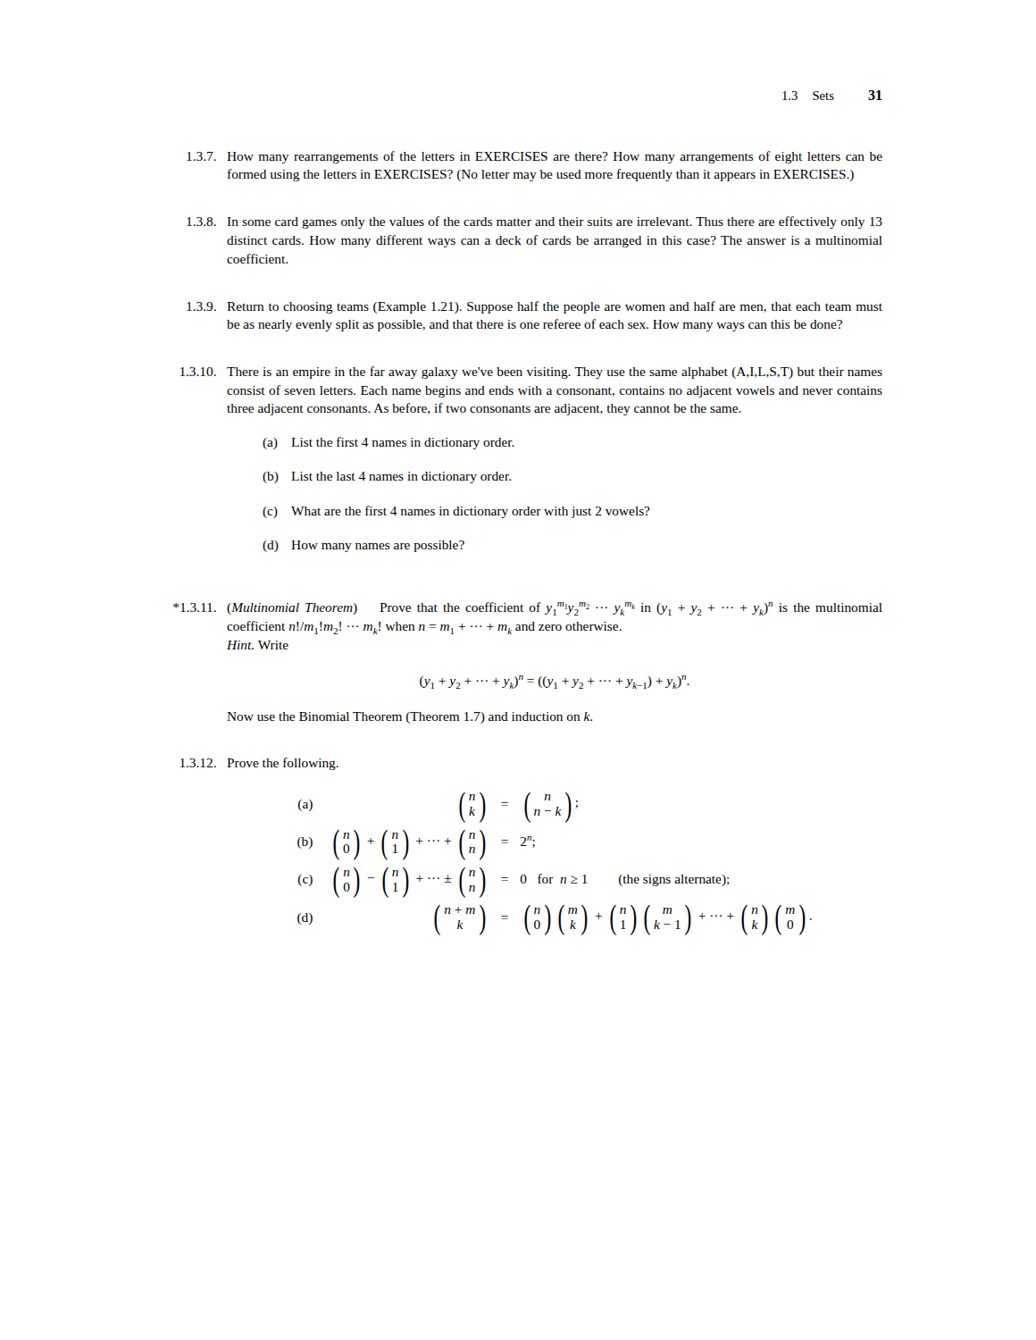1.3 Sets 31
1.3.7.
How many rearrangements of the letters in EXERCISES are there? How many arrangements of eight letters can be formed using the letters in EXERCISES? (No letter may be used more frequently than it appears in EXERCISES.)
1.3.8.
In some card games only the values of the cards matter and their suits are irrelevant. Thus there are effectively only 13 distinct cards. How many different ways can a deck of cards be arranged in this case? The answer is a multinomial coefficient.
1.3.9.
Return to choosing teams (Example 1.21). Suppose half the people are women and half are men, that each team must be as nearly evenly split as possible, and that there is one referee of each sex. How many ways can this be done?
1.3.10.
There is an empire in the far away galaxy we've been visiting. They use the same alphabet (A,I,L,S,T) but their names consist of seven letters. Each name begins and ends with a consonant, contains no adjacent vowels and never contains three adjacent consonants. As before, if two consonants are adjacent, they cannot be the same.
(a) List the first 4 names in dictionary order.
(b) List the last 4 names in dictionary order.
(c) What are the first 4 names in dictionary order with just 2 vowels?
(d) How many names are possible?
*1.3.11.
(Multinomial Theorem) Prove that the coefficient of y1m1y2m2 ··· ykmk in (y1 + y2 + ··· + yk)n is the multinomial coefficient n!/m1!m2! ··· mk! when n = m1 + ··· + mk and zero otherwise.
Hint. Write
(y1 + y2 + ··· + yk)n = ((y1 + y2 + ··· + yk−1) + yk)n.
Now use the Binomial Theorem (Theorem 1.7) and induction on k.
1.3.12.
Prove the following.
| (a) | ( n k ) | = | ( n n − k ) ; |
| (b) | ( n 0 ) + ( n 1 ) + ··· + ( n n ) | = | 2 n ; |
| (c) | ( n 0 ) − ( n 1 ) + ··· ± ( n n ) | = | 0 for n ≥ 1 (the signs alternate); |
| (d) | ( n + m k ) | = | ( n 0 ) ( m k ) + ( n 1 ) ( m k − 1 ) + ··· + ( n k ) ( m 0 ) . |